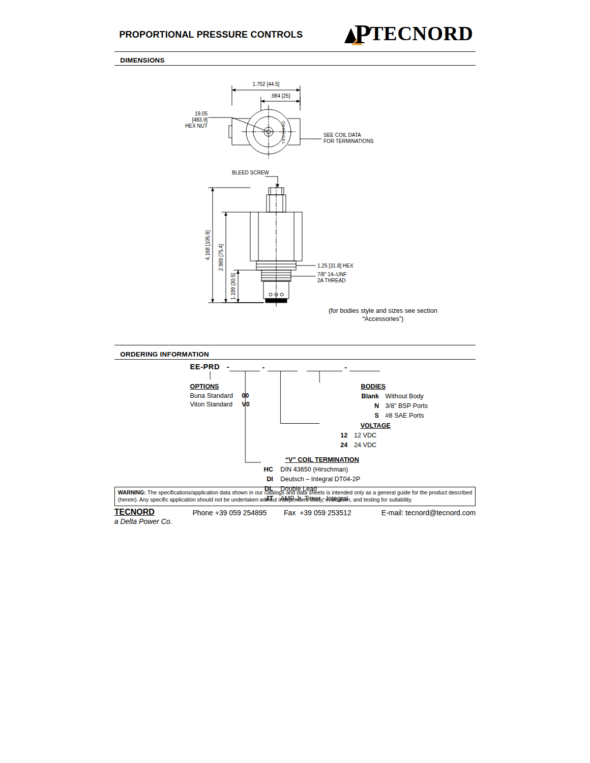PROPORTIONAL PRESSURE CONTROLS
P
TECNORD
DIMENSIONS
1.752 [44.5] .984 [25] TECNORD 19.05 [483.9] HEX NUT SEE COIL DATA FOR TERMINATIONS BLEED SCREW 4.168 [105.9] 2.969 [75.4] 1.199 [30.5] 1.25 [31.8] HEX 7/8" 14–UNF 2A THREAD
(for bodies style and sizes see section “Accessories”)
ORDERING INFORMATION
EE-PRD - - -
OPTIONS
| Buna Standard | 00 |
| Viton Standard | V0 |
BODIES
| Blank | Without Body |
| N | 3/8” BSP Ports |
| S | #8 SAE Ports |
VOLTAGE
| 12 | 12 VDC |
| 24 | 24 VDC |
“V” COIL TERMINATION
| HC | DIN 43650 (Hirschman) |
| DI | Deutsch – Integral DT04-2P |
| DL | Double Lead |
| JT | AMP Jr. Timer - Integral |
WARNING: The specifications/application data shown in our catalogs and data sheets is intended only as a general guide for the product described (herein). Any specific application should not be undertaken without independent study, evaluation, and testing for suitability.
TECNORD
a Delta Power Co.
Phone +39 059 254895 Fax +39 059 253512
E-mail: tecnord@tecnord.com